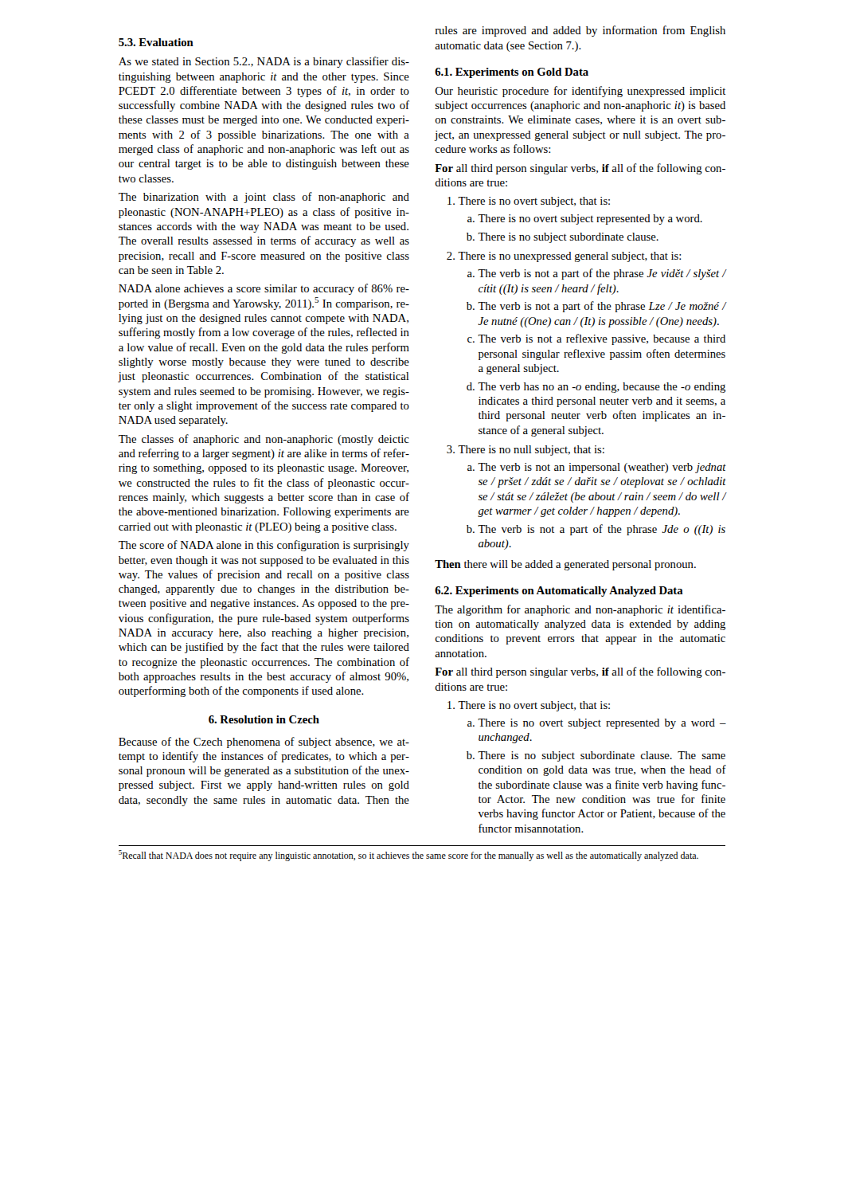5.3. Evaluation
As we stated in Section 5.2., NADA is a binary classifier distinguishing between anaphoric it and the other types. Since PCEDT 2.0 differentiate between 3 types of it, in order to successfully combine NADA with the designed rules two of these classes must be merged into one. We conducted experiments with 2 of 3 possible binarizations. The one with a merged class of anaphoric and non-anaphoric was left out as our central target is to be able to distinguish between these two classes.
The binarization with a joint class of non-anaphoric and pleonastic (NON-ANAPH+PLEO) as a class of positive instances accords with the way NADA was meant to be used. The overall results assessed in terms of accuracy as well as precision, recall and F-score measured on the positive class can be seen in Table 2.
NADA alone achieves a score similar to accuracy of 86% reported in (Bergsma and Yarowsky, 2011).5 In comparison, relying just on the designed rules cannot compete with NADA, suffering mostly from a low coverage of the rules, reflected in a low value of recall. Even on the gold data the rules perform slightly worse mostly because they were tuned to describe just pleonastic occurrences. Combination of the statistical system and rules seemed to be promising. However, we register only a slight improvement of the success rate compared to NADA used separately.
The classes of anaphoric and non-anaphoric (mostly deictic and referring to a larger segment) it are alike in terms of referring to something, opposed to its pleonastic usage. Moreover, we constructed the rules to fit the class of pleonastic occurrences mainly, which suggests a better score than in case of the above-mentioned binarization. Following experiments are carried out with pleonastic it (PLEO) being a positive class.
The score of NADA alone in this configuration is surprisingly better, even though it was not supposed to be evaluated in this way. The values of precision and recall on a positive class changed, apparently due to changes in the distribution between positive and negative instances. As opposed to the previous configuration, the pure rule-based system outperforms NADA in accuracy here, also reaching a higher precision, which can be justified by the fact that the rules were tailored to recognize the pleonastic occurrences. The combination of both approaches results in the best accuracy of almost 90%, outperforming both of the components if used alone.
6. Resolution in Czech
Because of the Czech phenomena of subject absence, we attempt to identify the instances of predicates, to which a personal pronoun will be generated as a substitution of the unexpressed subject. First we apply hand-written rules on gold data, secondly the same rules in automatic data. Then the rules are improved and added by information from English automatic data (see Section 7.).
6.1. Experiments on Gold Data
Our heuristic procedure for identifying unexpressed implicit subject occurrences (anaphoric and non-anaphoric it) is based on constraints. We eliminate cases, where it is an overt subject, an unexpressed general subject or null subject. The procedure works as follows:
For all third person singular verbs, if all of the following conditions are true:
There is no overt subject, that is:
There is no overt subject represented by a word.
There is no subject subordinate clause.
There is no unexpressed general subject, that is:
The verb is not a part of the phrase Je vidět / slyšet / cítit ((It) is seen / heard / felt).
The verb is not a part of the phrase Lze / Je možné / Je nutné ((One) can / (It) is possible / (One) needs).
The verb is not a reflexive passive, because a third personal singular reflexive passim often determines a general subject.
The verb has no an -o ending, because the -o ending indicates a third personal neuter verb and it seems, a third personal neuter verb often implicates an instance of a general subject.
There is no null subject, that is:
The verb is not an impersonal (weather) verb jednat se / pršet / zdát se / dařit se / oteplovat se / ochladit se / stát se / záležet (be about / rain / seem / do well / get warmer / get colder / happen / depend).
The verb is not a part of the phrase Jde o ((It) is about).
Then there will be added a generated personal pronoun.
6.2. Experiments on Automatically Analyzed Data
The algorithm for anaphoric and non-anaphoric it identification on automatically analyzed data is extended by adding conditions to prevent errors that appear in the automatic annotation.
For all third person singular verbs, if all of the following conditions are true:
There is no overt subject, that is:
There is no overt subject represented by a word – unchanged.
There is no subject subordinate clause. The same condition on gold data was true, when the head of the subordinate clause was a finite verb having functor Actor. The new condition was true for finite verbs having functor Actor or Patient, because of the functor misannotation.
5Recall that NADA does not require any linguistic annotation, so it achieves the same score for the manually as well as the automatically analyzed data.